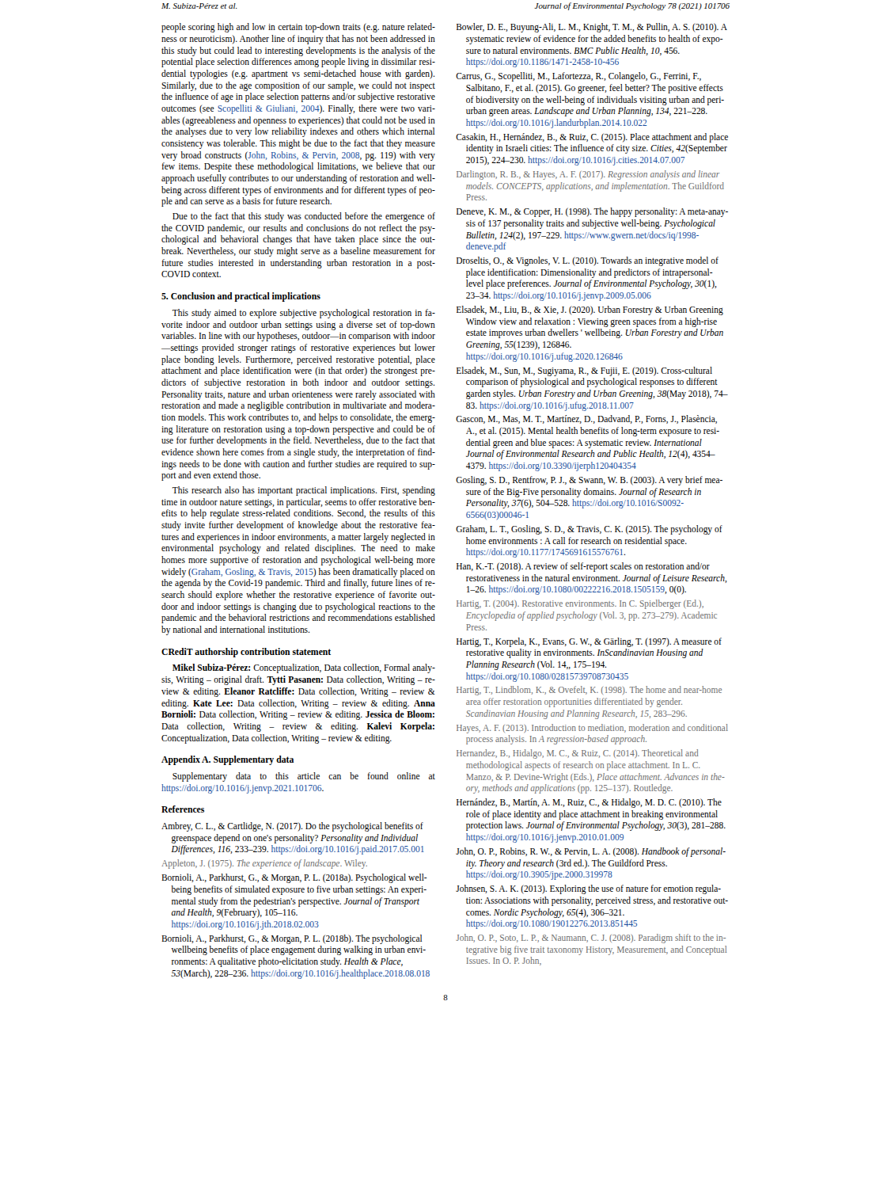M. Subiza-Pérez et al.
Journal of Environmental Psychology 78 (2021) 101706
people scoring high and low in certain top-down traits (e.g. nature relatedness or neuroticism). Another line of inquiry that has not been addressed in this study but could lead to interesting developments is the analysis of the potential place selection differences among people living in dissimilar residential typologies (e.g. apartment vs semi-detached house with garden). Similarly, due to the age composition of our sample, we could not inspect the influence of age in place selection patterns and/or subjective restorative outcomes (see Scopelliti & Giuliani, 2004). Finally, there were two variables (agreeableness and openness to experiences) that could not be used in the analyses due to very low reliability indexes and others which internal consistency was tolerable. This might be due to the fact that they measure very broad constructs (John, Robins, & Pervin, 2008, pg. 119) with very few items. Despite these methodological limitations, we believe that our approach usefully contributes to our understanding of restoration and wellbeing across different types of environments and for different types of people and can serve as a basis for future research.
Due to the fact that this study was conducted before the emergence of the COVID pandemic, our results and conclusions do not reflect the psychological and behavioral changes that have taken place since the outbreak. Nevertheless, our study might serve as a baseline measurement for future studies interested in understanding urban restoration in a post-COVID context.
5. Conclusion and practical implications
This study aimed to explore subjective psychological restoration in favorite indoor and outdoor urban settings using a diverse set of top-down variables. In line with our hypotheses, outdoor—in comparison with indoor—settings provided stronger ratings of restorative experiences but lower place bonding levels. Furthermore, perceived restorative potential, place attachment and place identification were (in that order) the strongest predictors of subjective restoration in both indoor and outdoor settings. Personality traits, nature and urban orienteness were rarely associated with restoration and made a negligible contribution in multivariate and moderation models. This work contributes to, and helps to consolidate, the emerging literature on restoration using a top-down perspective and could be of use for further developments in the field. Nevertheless, due to the fact that evidence shown here comes from a single study, the interpretation of findings needs to be done with caution and further studies are required to support and even extend those.
This research also has important practical implications. First, spending time in outdoor nature settings, in particular, seems to offer restorative benefits to help regulate stress-related conditions. Second, the results of this study invite further development of knowledge about the restorative features and experiences in indoor environments, a matter largely neglected in environmental psychology and related disciplines. The need to make homes more supportive of restoration and psychological well-being more widely (Graham, Gosling, & Travis, 2015) has been dramatically placed on the agenda by the Covid-19 pandemic. Third and finally, future lines of research should explore whether the restorative experience of favorite outdoor and indoor settings is changing due to psychological reactions to the pandemic and the behavioral restrictions and recommendations established by national and international institutions.
CRediT authorship contribution statement
Mikel Subiza-Pérez: Conceptualization, Data collection, Formal analysis, Writing – original draft. Tytti Pasanen: Data collection, Writing – review & editing. Eleanor Ratcliffe: Data collection, Writing – review & editing. Kate Lee: Data collection, Writing – review & editing. Anna Bornioli: Data collection, Writing – review & editing. Jessica de Bloom: Data collection, Writing – review & editing. Kalevi Korpela: Conceptualization, Data collection, Writing – review & editing.
Appendix A. Supplementary data
Supplementary data to this article can be found online at https://doi.org/10.1016/j.jenvp.2021.101706.
References
Ambrey, C. L., & Cartlidge, N. (2017). Do the psychological benefits of greenspace depend on one's personality? Personality and Individual Differences, 116, 233–239. https://doi.org/10.1016/j.paid.2017.05.001
Appleton, J. (1975). The experience of landscape. Wiley.
Bornioli, A., Parkhurst, G., & Morgan, P. L. (2018a). Psychological wellbeing benefits of simulated exposure to five urban settings: An experimental study from the pedestrian's perspective. Journal of Transport and Health, 9(February), 105–116. https://doi.org/10.1016/j.jth.2018.02.003
Bornioli, A., Parkhurst, G., & Morgan, P. L. (2018b). The psychological wellbeing benefits of place engagement during walking in urban environments: A qualitative photo-elicitation study. Health & Place, 53(March), 228–236. https://doi.org/10.1016/j.healthplace.2018.08.018
Bowler, D. E., Buyung-Ali, L. M., Knight, T. M., & Pullin, A. S. (2010). A systematic review of evidence for the added benefits to health of exposure to natural environments. BMC Public Health, 10, 456. https://doi.org/10.1186/1471-2458-10-456
Carrus, G., Scopelliti, M., Lafortezza, R., Colangelo, G., Ferrini, F., Salbitano, F., et al. (2015). Go greener, feel better? The positive effects of biodiversity on the well-being of individuals visiting urban and peri-urban green areas. Landscape and Urban Planning, 134, 221–228. https://doi.org/10.1016/j.landurbplan.2014.10.022
Casakin, H., Hernández, B., & Ruiz, C. (2015). Place attachment and place identity in Israeli cities: The influence of city size. Cities, 42(September 2015), 224–230. https://doi.org/10.1016/j.cities.2014.07.007
Darlington, R. B., & Hayes, A. F. (2017). Regression analysis and linear models. CONCEPTS, applications, and implementation. The Guildford Press.
Deneve, K. M., & Copper, H. (1998). The happy personality: A meta-anaysis of 137 personality traits and subjective well-being. Psychological Bulletin, 124(2), 197–229. https://www.gwern.net/docs/iq/1998-deneve.pdf
Droseltis, O., & Vignoles, V. L. (2010). Towards an integrative model of place identification: Dimensionality and predictors of intrapersonal-level place preferences. Journal of Environmental Psychology, 30(1), 23–34. https://doi.org/10.1016/j.jenvp.2009.05.006
Elsadek, M., Liu, B., & Xie, J. (2020). Urban Forestry & Urban Greening Window view and relaxation : Viewing green spaces from a high-rise estate improves urban dwellers ' wellbeing. Urban Forestry and Urban Greening, 55(1239), 126846. https://doi.org/10.1016/j.ufug.2020.126846
Elsadek, M., Sun, M., Sugiyama, R., & Fujii, E. (2019). Cross-cultural comparison of physiological and psychological responses to different garden styles. Urban Forestry and Urban Greening, 38(May 2018), 74–83. https://doi.org/10.1016/j.ufug.2018.11.007
Gascon, M., Mas, M. T., Martínez, D., Dadvand, P., Forns, J., Plasència, A., et al. (2015). Mental health benefits of long-term exposure to residential green and blue spaces: A systematic review. International Journal of Environmental Research and Public Health, 12(4), 4354–4379. https://doi.org/10.3390/ijerph120404354
Gosling, S. D., Rentfrow, P. J., & Swann, W. B. (2003). A very brief measure of the Big-Five personality domains. Journal of Research in Personality, 37(6), 504–528. https://doi.org/10.1016/S0092-6566(03)00046-1
Graham, L. T., Gosling, S. D., & Travis, C. K. (2015). The psychology of home environments : A call for research on residential space. https://doi.org/10.1177/1745691615576761.
Han, K.-T. (2018). A review of self-report scales on restoration and/or restorativeness in the natural environment. Journal of Leisure Research, 1–26. https://doi.org/10.1080/00222216.2018.1505159, 0(0).
Hartig, T. (2004). Restorative environments. In C. Spielberger (Ed.), Encyclopedia of applied psychology (Vol. 3, pp. 273–279). Academic Press.
Hartig, T., Korpela, K., Evans, G. W., & Gärling, T. (1997). A measure of restorative quality in environments. InScandinavian Housing and Planning Research (Vol. 14,, 175–194. https://doi.org/10.1080/02815739708730435
Hartig, T., Lindblom, K., & Ovefelt, K. (1998). The home and near-home area offer restoration opportunities differentiated by gender. Scandinavian Housing and Planning Research, 15, 283–296.
Hayes, A. F. (2013). Introduction to mediation, moderation and conditional process analysis. In A regression-based approach.
Hernandez, B., Hidalgo, M. C., & Ruiz, C. (2014). Theoretical and methodological aspects of research on place attachment. In L. C. Manzo, & P. Devine-Wright (Eds.), Place attachment. Advances in theory, methods and applications (pp. 125–137). Routledge.
Hernández, B., Martín, A. M., Ruiz, C., & Hidalgo, M. D. C. (2010). The role of place identity and place attachment in breaking environmental protection laws. Journal of Environmental Psychology, 30(3), 281–288. https://doi.org/10.1016/j.jenvp.2010.01.009
John, O. P., Robins, R. W., & Pervin, L. A. (2008). Handbook of personality. Theory and research (3rd ed.). The Guildford Press. https://doi.org/10.3905/jpe.2000.319978
Johnsen, S. A. K. (2013). Exploring the use of nature for emotion regulation: Associations with personality, perceived stress, and restorative outcomes. Nordic Psychology, 65(4), 306–321. https://doi.org/10.1080/19012276.2013.851445
John, O. P., Soto, L. P., & Naumann, C. J. (2008). Paradigm shift to the integrative big five trait taxonomy History, Measurement, and Conceptual Issues. In O. P. John,
8